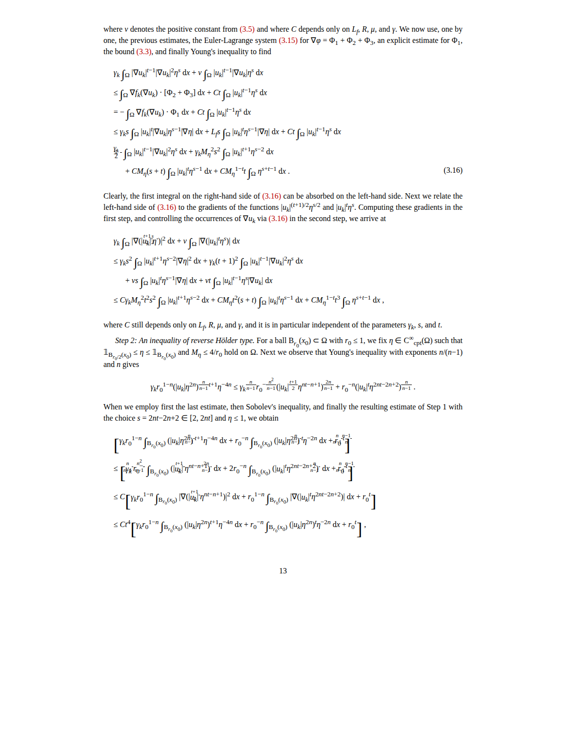where ν denotes the positive constant from (3.5) and where C depends only on Lf, R, μ, and γ. We now use, one by one, the previous estimates, the Euler-Lagrange system (3.15) for ∇φ = Φ1 + Φ2 + Φ3, an explicit estimate for Φ1, the bound (3.3), and finally Young's inequality to find
γk ∫Ω |∇uk|t−1|∇uk|2ηs dx + ν ∫Ω |uk|t−1|∇uk|ηs dx ≤ ∫Ω ∇fk(∇uk) · [Φ2 + Φ3] dx + Ct ∫Ω |uk|t−1ηs dx = − ∫Ω ∇fk(∇uk) · Φ1 dx + Ct ∫Ω |uk|t−1ηs dx ≤ γks ∫Ω |uk|t|∇uk|ηs−1|∇η| dx + Lfs ∫Ω |uk|tηs−1|∇η| dx + Ct ∫Ω |uk|t−1ηs dx ≤ γk 2 ∫Ω |uk|t−1|∇uk|2ηs dx + γkMη2s2 ∫Ω |uk|t+1ηs−2 dx + CMη(s + t) ∫Ω |uk|tηs−1 dx + CMη1−tt ∫Ω ηs+t−1 dx . (3.16)
Clearly, the first integral on the right-hand side of (3.16) can be absorbed on the left-hand side. Next we relate the left-hand side of (3.16) to the gradients of the functions |uk|(t+1)/2ηs/2 and |uk|tηs. Computing these gradients in the first step, and controlling the occurrences of ∇uk via (3.16) in the second step, we arrive at
γk ∫Ω |∇(|uk|t+12ηs 2)|2 dx + ν ∫Ω |∇(|uk|tηs)| dx ≤ γks2 ∫Ω |uk|t+1ηs−2|∇η|2 dx + γk(t + 1)2 ∫Ω |uk|t−1|∇uk|2ηs dx + νs ∫Ω |uk|tηs−1|∇η| dx + νt ∫Ω |uk|t−1ηs|∇uk| dx ≤ CγkMη2t2s2 ∫Ω |uk|t+1ηs−2 dx + CMηt2(s + t) ∫Ω |uk|tηs−1 dx + CMη1−tt3 ∫Ω ηs+t−1 dx ,
where C still depends only on Lf, R, μ, and γ, and it is in particular independent of the parameters γk, s, and t.
Step 2: An inequality of reverse Hölder type. For a ball Br0(x0) ⊂ Ω with r0 ≤ 1, we fix η ∈ C∞cpt(Ω) such that 𝟙Br0/2(x0) ≤ η ≤ 𝟙Br0(x0) and Mη ≤ 4/r0 hold on Ω. Next we observe that Young's inequality with exponents n/(n−1) and n gives
γkr01−n(|uk|η2n)nn−1 t+1η−4n ≤ γknn−1r0−n2 n−1(|uk|t+12ηnt−n+1)2n n−1 + r0−n(|uk|tη2nt−2n+2)nn−1 .
When we employ first the last estimate, then Sobolev's inequality, and finally the resulting estimate of Step 1 with the choice s = 2nt−2n+2 ∈ [2, 2nt] and η ≤ 1, we obtain
[γkr01−n ∫Br0(x0) (|uk|η2n)nn−1 t+1η−4n dx + r0−n ∫Br0(x0) (|uk|η2n)nn−1 tη−2n dx + r0nn−1 t]n−1 n ≤ [γknn−1r0−n2 n−1 ∫Br0(x0) (|uk|t+12ηnt−n+1)2n n−1 dx + 2r0−n ∫Br0(x0) (|uk|tη2nt−2n+2)nn−1 dx + r0nn−1 t]n−1 n ≤ C[γkr01−n ∫Br0(x0) |∇(|uk|t+12ηnt−n+1)|2 dx + r01−n ∫Br0(x0) |∇(|uk|tη2nt−2n+2)| dx + r0t] ≤ Ct4[γkr01−n ∫Br0(x0) (|uk|η2n)t+1η−4n dx + r0−n ∫Br0(x0) (|uk|η2n)tη−2n dx + r0t] ,
13